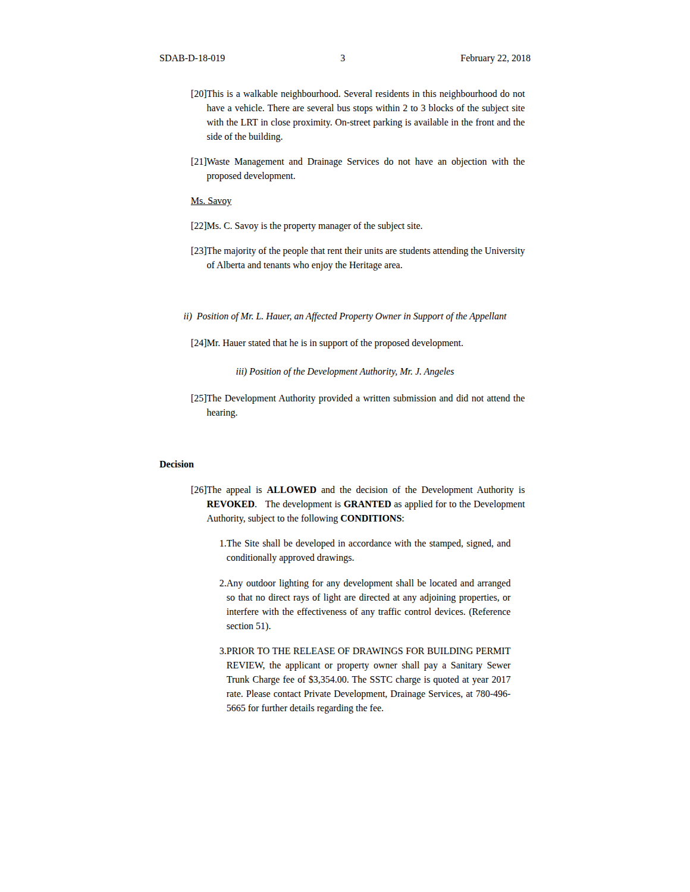SDAB-D-18-019
3
February 22, 2018
[20]
This is a walkable neighbourhood. Several residents in this neighbourhood do not have a vehicle. There are several bus stops within 2 to 3 blocks of the subject site with the LRT in close proximity. On-street parking is available in the front and the side of the building.
[21]
Waste Management and Drainage Services do not have an objection with the proposed development.
Ms. Savoy
[22]
Ms. C. Savoy is the property manager of the subject site.
[23]
The majority of the people that rent their units are students attending the University of Alberta and tenants who enjoy the Heritage area.
ii) Position of Mr. L. Hauer, an Affected Property Owner in Support of the Appellant
[24]
Mr. Hauer stated that he is in support of the proposed development.
iii) Position of the Development Authority, Mr. J. Angeles
[25]
The Development Authority provided a written submission and did not attend the hearing.
Decision
[26]
The appeal is ALLOWED and the decision of the Development Authority is REVOKED. The development is GRANTED as applied for to the Development Authority, subject to the following CONDITIONS:
The Site shall be developed in accordance with the stamped, signed, and conditionally approved drawings.
Any outdoor lighting for any development shall be located and arranged so that no direct rays of light are directed at any adjoining properties, or interfere with the effectiveness of any traffic control devices. (Reference section 51).
PRIOR TO THE RELEASE OF DRAWINGS FOR BUILDING PERMIT REVIEW, the applicant or property owner shall pay a Sanitary Sewer Trunk Charge fee of $3,354.00. The SSTC charge is quoted at year 2017 rate. Please contact Private Development, Drainage Services, at 780-496-5665 for further details regarding the fee.